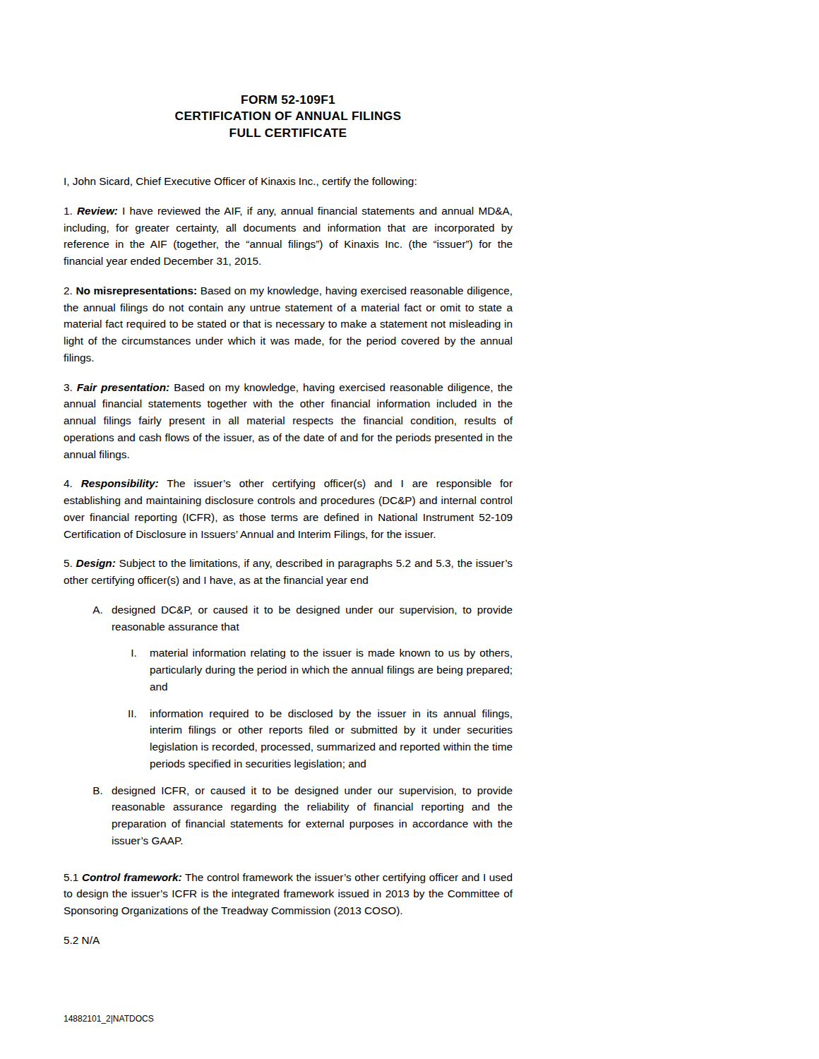FORM 52-109F1
CERTIFICATION OF ANNUAL FILINGS
FULL CERTIFICATE
I, John Sicard, Chief Executive Officer of Kinaxis Inc., certify the following:
1. Review: I have reviewed the AIF, if any, annual financial statements and annual MD&A, including, for greater certainty, all documents and information that are incorporated by reference in the AIF (together, the “annual filings”) of Kinaxis Inc. (the “issuer”) for the financial year ended December 31, 2015.
2. No misrepresentations: Based on my knowledge, having exercised reasonable diligence, the annual filings do not contain any untrue statement of a material fact or omit to state a material fact required to be stated or that is necessary to make a statement not misleading in light of the circumstances under which it was made, for the period covered by the annual filings.
3. Fair presentation: Based on my knowledge, having exercised reasonable diligence, the annual financial statements together with the other financial information included in the annual filings fairly present in all material respects the financial condition, results of operations and cash flows of the issuer, as of the date of and for the periods presented in the annual filings.
4. Responsibility: The issuer’s other certifying officer(s) and I are responsible for establishing and maintaining disclosure controls and procedures (DC&P) and internal control over financial reporting (ICFR), as those terms are defined in National Instrument 52-109 Certification of Disclosure in Issuers’ Annual and Interim Filings, for the issuer.
5. Design: Subject to the limitations, if any, described in paragraphs 5.2 and 5.3, the issuer’s other certifying officer(s) and I have, as at the financial year end
designed DC&P, or caused it to be designed under our supervision, to provide reasonable assurance that
material information relating to the issuer is made known to us by others, particularly during the period in which the annual filings are being prepared; and
information required to be disclosed by the issuer in its annual filings, interim filings or other reports filed or submitted by it under securities legislation is recorded, processed, summarized and reported within the time periods specified in securities legislation; and
designed ICFR, or caused it to be designed under our supervision, to provide reasonable assurance regarding the reliability of financial reporting and the preparation of financial statements for external purposes in accordance with the issuer’s GAAP.
5.1 Control framework: The control framework the issuer’s other certifying officer and I used to design the issuer’s ICFR is the integrated framework issued in 2013 by the Committee of Sponsoring Organizations of the Treadway Commission (2013 COSO).
5.2 N/A
14882101_2|NATDOCS